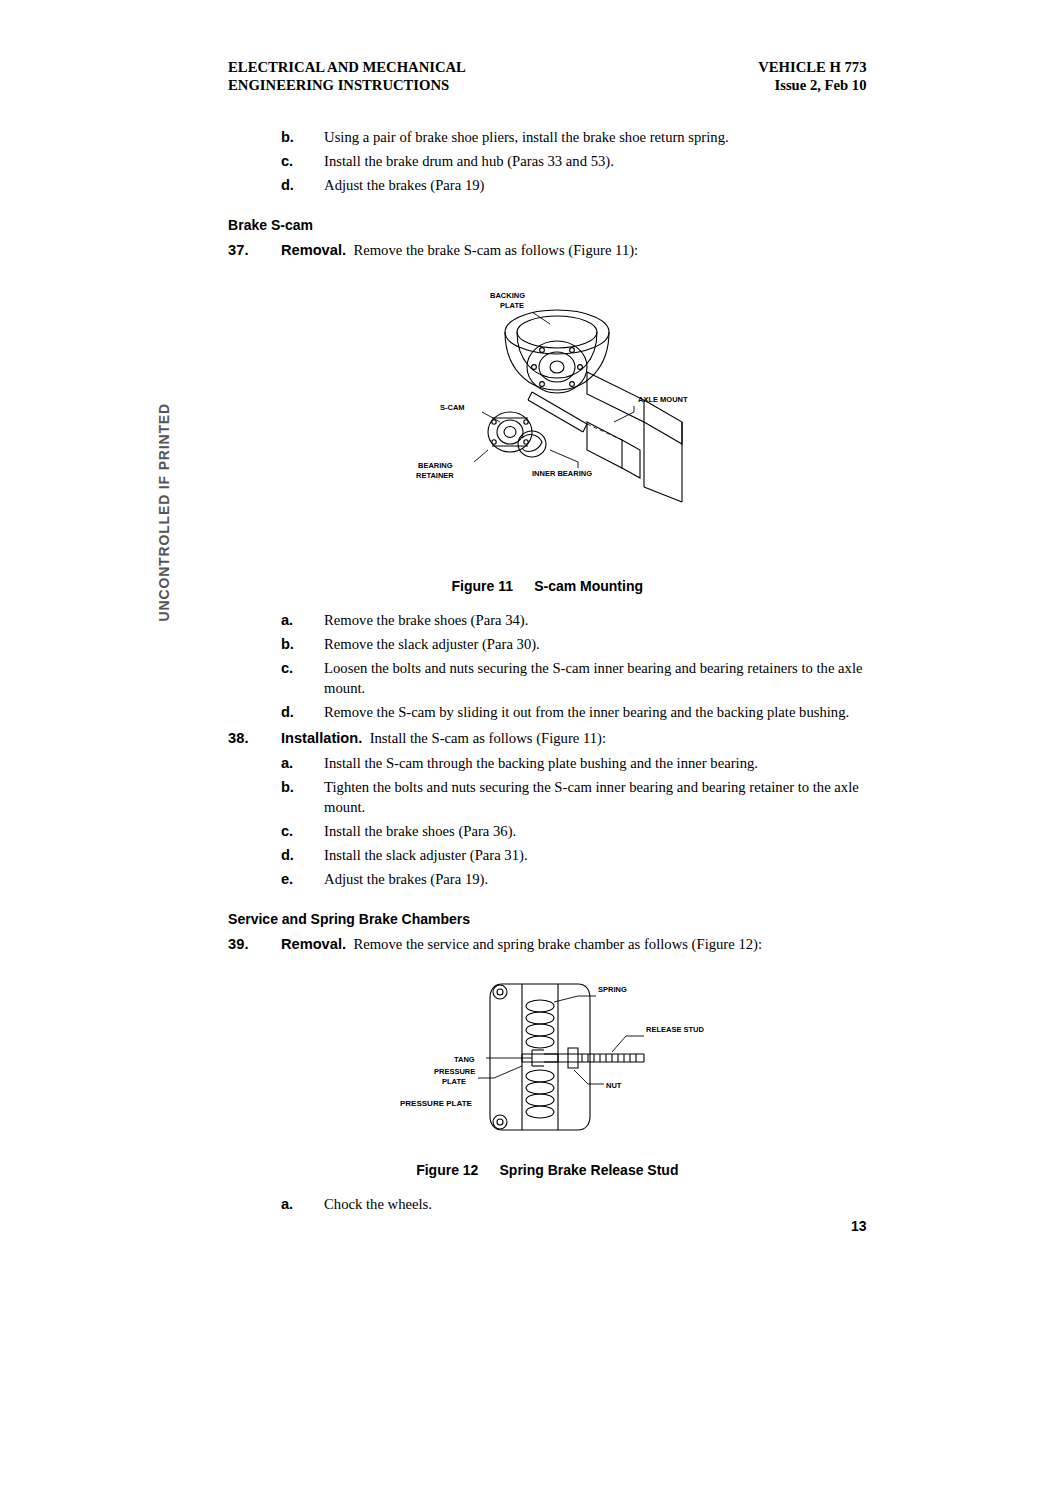Electrical and Mechanical
Engineering Instructions
VEHICLE H 773
Issue 2, Feb 10
UNCONTROLLED IF PRINTED
b. Using a pair of brake shoe pliers, install the brake shoe return spring.
c. Install the brake drum and hub (Paras 33 and 53).
d. Adjust the brakes (Para 19)
Brake S-cam
37.
Removal. Remove the brake S-cam as follows (Figure 11):
BACKING PLATE S-CAM BEARING RETAINER INNER BEARING AXLE MOUNT
Figure 11 S-cam Mounting
a. Remove the brake shoes (Para 34).
b. Remove the slack adjuster (Para 30).
c. Loosen the bolts and nuts securing the S-cam inner bearing and bearing retainers to the axle mount.
d. Remove the S-cam by sliding it out from the inner bearing and the backing plate bushing.
38.
Installation. Install the S-cam as follows (Figure 11):
a. Install the S-cam through the backing plate bushing and the inner bearing.
b. Tighten the bolts and nuts securing the S-cam inner bearing and bearing retainer to the axle mount.
c. Install the brake shoes (Para 36).
d. Install the slack adjuster (Para 31).
e. Adjust the brakes (Para 19).
Service and Spring Brake Chambers
39.
Removal. Remove the service and spring brake chamber as follows (Figure 12):
SPRING RELEASE STUD TANG PRESSURE PLATE NUT PRESSURE PLATE
Figure 12 Spring Brake Release Stud
a. Chock the wheels.
13